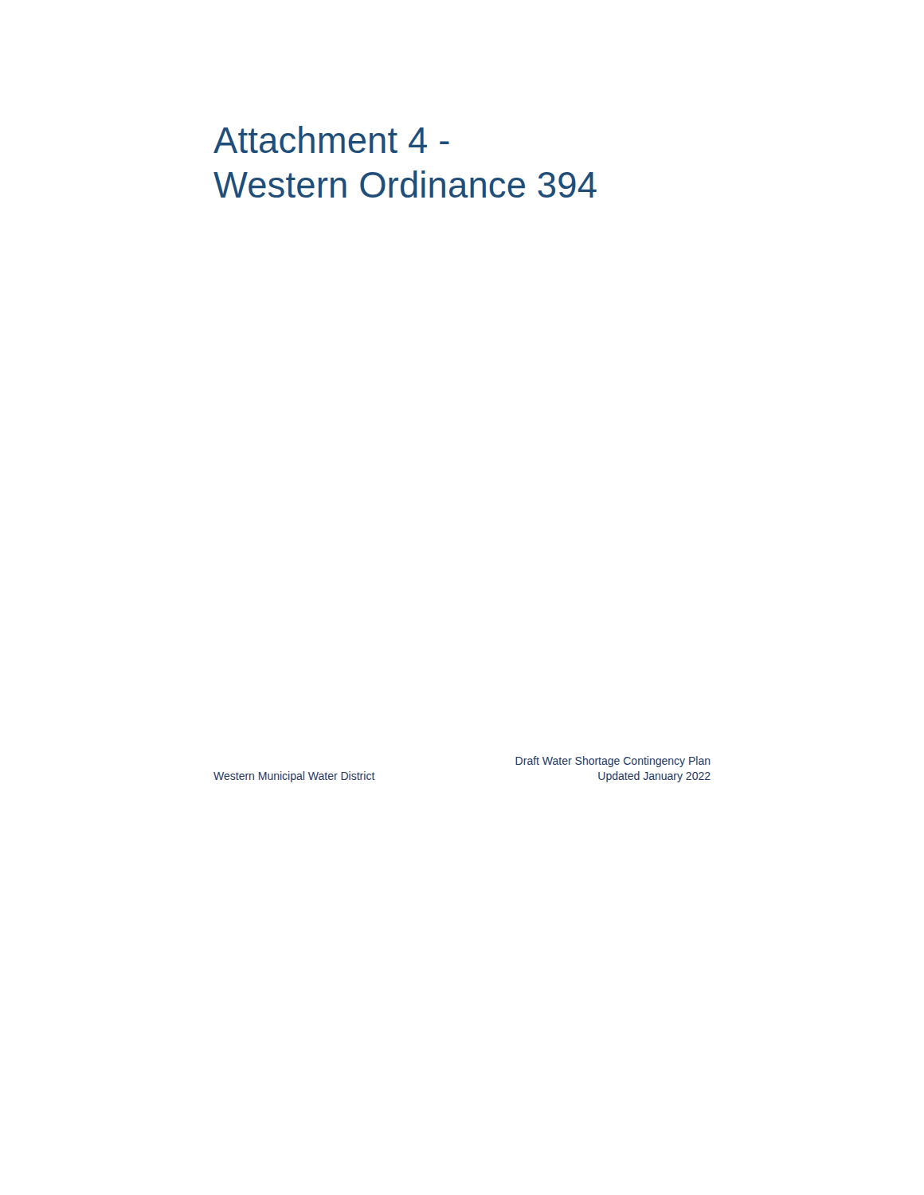Attachment 4 -
Western Ordinance 394
Western Municipal Water District
Draft Water Shortage Contingency Plan
Updated January 2022